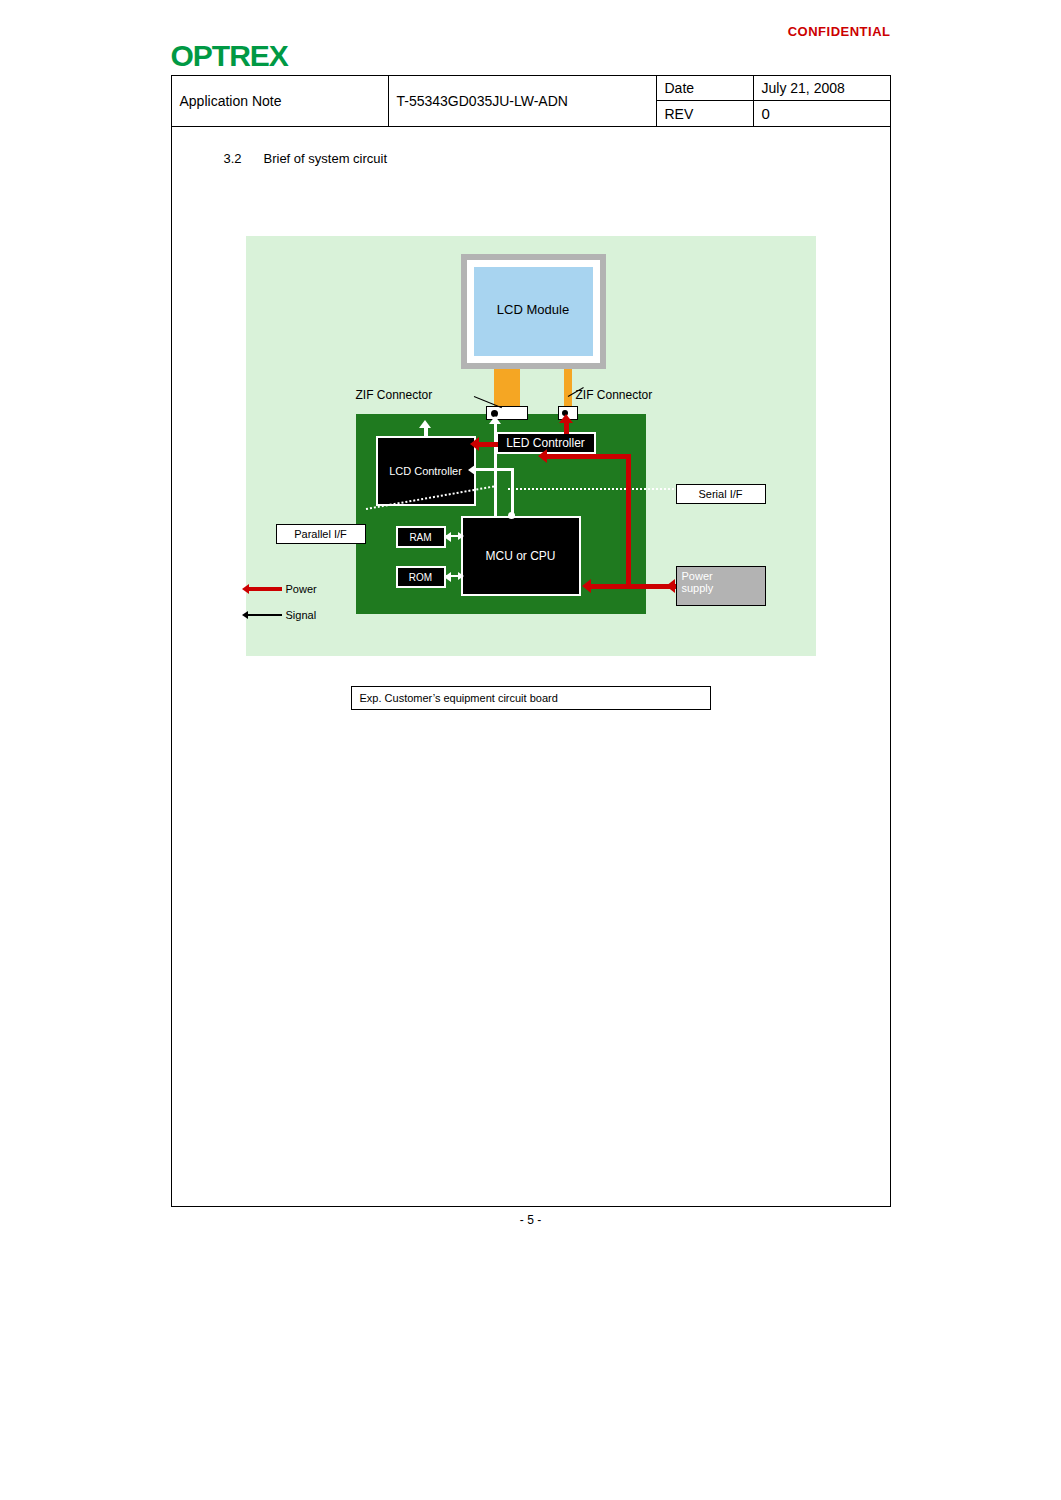CONFIDENTIAL
OPTREX
| Application Note | T-55343GD035JU-LW-ADN | Date | July 21, 2008 |
| REV | 0 |
3.2 Brief of system circuit
LCD Module
ZIF Connector
ZIF Connector
LCD Controller
LED Controller
MCU or CPU
RAM
ROM
Serial I/F
Parallel I/F
Power
supply
Power
Signal
Exp. Customer’s equipment circuit board
- 5 -